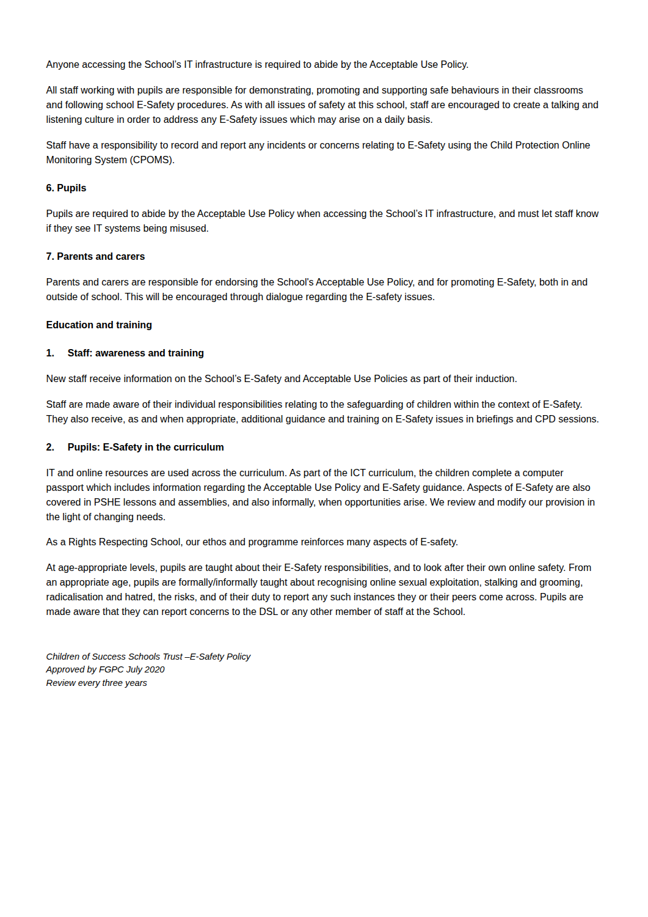Anyone accessing the School’s IT infrastructure is required to abide by the Acceptable Use Policy.
All staff working with pupils are responsible for demonstrating, promoting and supporting safe behaviours in their classrooms and following school E-Safety procedures. As with all issues of safety at this school, staff are encouraged to create a talking and listening culture in order to address any E-Safety issues which may arise on a daily basis.
Staff have a responsibility to record and report any incidents or concerns relating to E-Safety using the Child Protection Online Monitoring System (CPOMS).
6. Pupils
Pupils are required to abide by the Acceptable Use Policy when accessing the School’s IT infrastructure, and must let staff know if they see IT systems being misused.
7. Parents and carers
Parents and carers are responsible for endorsing the School's Acceptable Use Policy, and for promoting E-Safety, both in and outside of school. This will be encouraged through dialogue regarding the E-safety issues.
Education and training
1. Staff: awareness and training
New staff receive information on the School’s E-Safety and Acceptable Use Policies as part of their induction.
Staff are made aware of their individual responsibilities relating to the safeguarding of children within the context of E-Safety. They also receive, as and when appropriate, additional guidance and training on E-Safety issues in briefings and CPD sessions.
2. Pupils: E-Safety in the curriculum
IT and online resources are used across the curriculum. As part of the ICT curriculum, the children complete a computer passport which includes information regarding the Acceptable Use Policy and E-Safety guidance. Aspects of E-Safety are also covered in PSHE lessons and assemblies, and also informally, when opportunities arise. We review and modify our provision in the light of changing needs.
As a Rights Respecting School, our ethos and programme reinforces many aspects of E-safety.
At age-appropriate levels, pupils are taught about their E-Safety responsibilities, and to look after their own online safety. From an appropriate age, pupils are formally/informally taught about recognising online sexual exploitation, stalking and grooming, radicalisation and hatred, the risks, and of their duty to report any such instances they or their peers come across. Pupils are made aware that they can report concerns to the DSL or any other member of staff at the School.
Children of Success Schools Trust –E-Safety Policy
Approved by FGPC July 2020
Review every three years